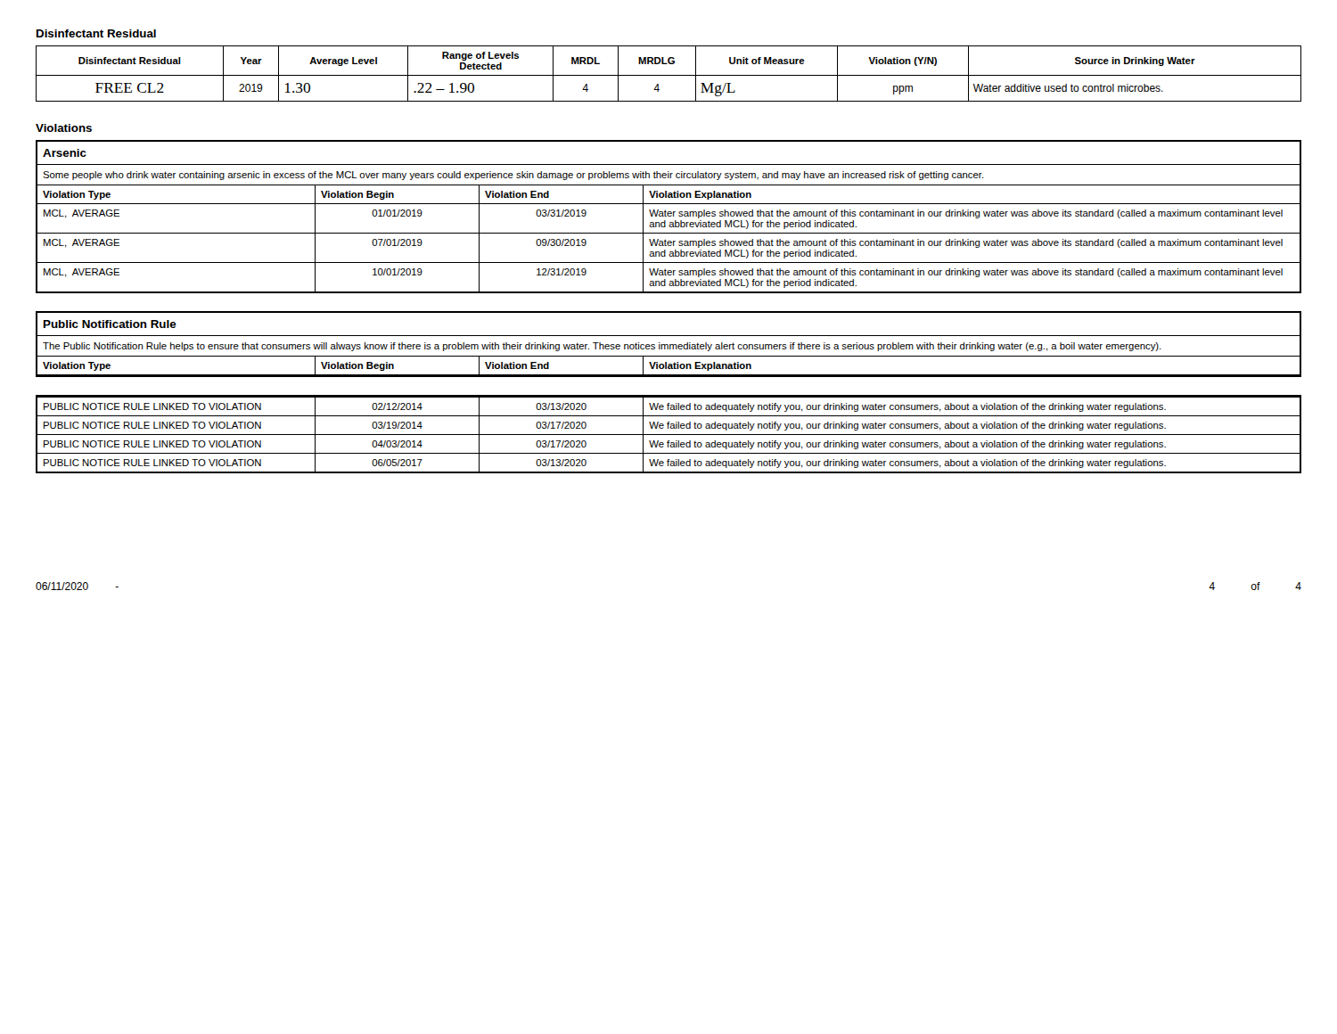Disinfectant Residual
| Disinfectant Residual | Year | Average Level | Range of Levels Detected | MRDL | MRDLG | Unit of Measure | Violation (Y/N) | Source in Drinking Water |
| --- | --- | --- | --- | --- | --- | --- | --- | --- |
| FREE CL2 | 2019 | 1.30 | .22 – 1.90 | 4 | 4 | Mg/L | ppm | Water additive used to control microbes. |
Violations
Arsenic
Some people who drink water containing arsenic in excess of the MCL over many years could experience skin damage or problems with their circulatory system, and may have an increased risk of getting cancer.
| Violation Type | Violation Begin | Violation End | Violation Explanation |
| --- | --- | --- | --- |
| MCL, AVERAGE | 01/01/2019 | 03/31/2019 | Water samples showed that the amount of this contaminant in our drinking water was above its standard (called a maximum contaminant level and abbreviated MCL) for the period indicated. |
| MCL, AVERAGE | 07/01/2019 | 09/30/2019 | Water samples showed that the amount of this contaminant in our drinking water was above its standard (called a maximum contaminant level and abbreviated MCL) for the period indicated. |
| MCL, AVERAGE | 10/01/2019 | 12/31/2019 | Water samples showed that the amount of this contaminant in our drinking water was above its standard (called a maximum contaminant level and abbreviated MCL) for the period indicated. |
Public Notification Rule
The Public Notification Rule helps to ensure that consumers will always know if there is a problem with their drinking water. These notices immediately alert consumers if there is a serious problem with their drinking water (e.g., a boil water emergency).
| Violation Type | Violation Begin | Violation End | Violation Explanation |
| --- | --- | --- | --- |
| PUBLIC NOTICE RULE LINKED TO VIOLATION | 02/12/2014 | 03/13/2020 | We failed to adequately notify you, our drinking water consumers, about a violation of the drinking water regulations. |
| PUBLIC NOTICE RULE LINKED TO VIOLATION | 03/19/2014 | 03/17/2020 | We failed to adequately notify you, our drinking water consumers, about a violation of the drinking water regulations. |
| PUBLIC NOTICE RULE LINKED TO VIOLATION | 04/03/2014 | 03/17/2020 | We failed to adequately notify you, our drinking water consumers, about a violation of the drinking water regulations. |
| PUBLIC NOTICE RULE LINKED TO VIOLATION | 06/05/2017 | 03/13/2020 | We failed to adequately notify you, our drinking water consumers, about a violation of the drinking water regulations. |
06/11/2020-
4 of 4